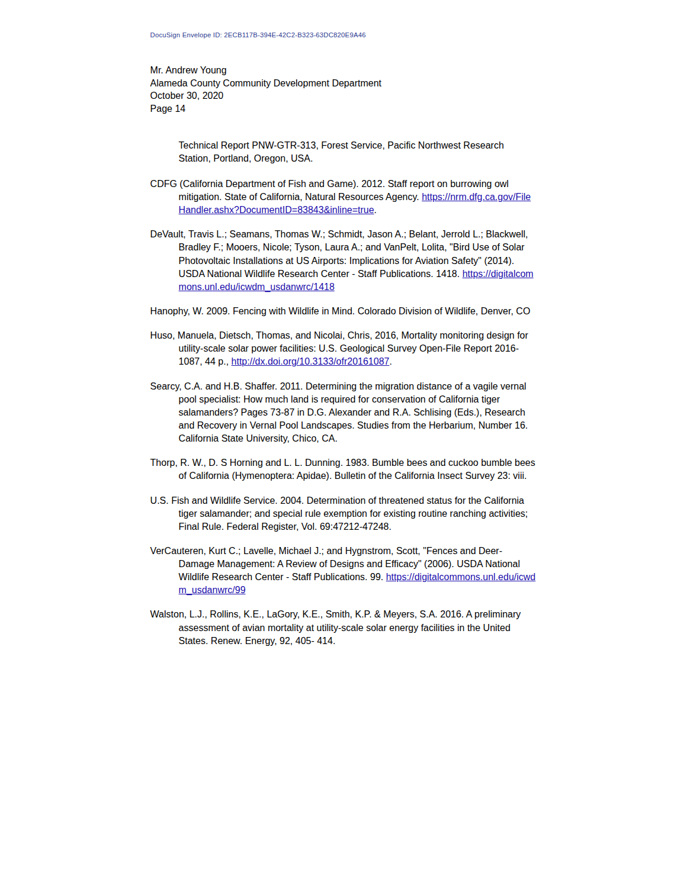DocuSign Envelope ID: 2ECB117B-394E-42C2-B323-63DC820E9A46
Mr. Andrew Young
Alameda County Community Development Department
October 30, 2020
Page 14
Technical Report PNW-GTR-313, Forest Service, Pacific Northwest Research Station, Portland, Oregon, USA.
CDFG (California Department of Fish and Game). 2012. Staff report on burrowing owl mitigation. State of California, Natural Resources Agency. https://nrm.dfg.ca.gov/FileHandler.ashx?DocumentID=83843&inline=true.
DeVault, Travis L.; Seamans, Thomas W.; Schmidt, Jason A.; Belant, Jerrold L.; Blackwell, Bradley F.; Mooers, Nicole; Tyson, Laura A.; and VanPelt, Lolita, "Bird Use of Solar Photovoltaic Installations at US Airports: Implications for Aviation Safety" (2014). USDA National Wildlife Research Center - Staff Publications. 1418. https://digitalcommons.unl.edu/icwdm_usdanwrc/1418
Hanophy, W. 2009. Fencing with Wildlife in Mind. Colorado Division of Wildlife, Denver, CO
Huso, Manuela, Dietsch, Thomas, and Nicolai, Chris, 2016, Mortality monitoring design for utility-scale solar power facilities: U.S. Geological Survey Open-File Report 2016-1087, 44 p., http://dx.doi.org/10.3133/ofr20161087.
Searcy, C.A. and H.B. Shaffer. 2011. Determining the migration distance of a vagile vernal pool specialist: How much land is required for conservation of California tiger salamanders? Pages 73-87 in D.G. Alexander and R.A. Schlising (Eds.), Research and Recovery in Vernal Pool Landscapes. Studies from the Herbarium, Number 16. California State University, Chico, CA.
Thorp, R. W., D. S Horning and L. L. Dunning. 1983. Bumble bees and cuckoo bumble bees of California (Hymenoptera: Apidae). Bulletin of the California Insect Survey 23: viii.
U.S. Fish and Wildlife Service. 2004. Determination of threatened status for the California tiger salamander; and special rule exemption for existing routine ranching activities; Final Rule. Federal Register, Vol. 69:47212-47248.
VerCauteren, Kurt C.; Lavelle, Michael J.; and Hygnstrom, Scott, "Fences and Deer-Damage Management: A Review of Designs and Efficacy" (2006). USDA National Wildlife Research Center - Staff Publications. 99. https://digitalcommons.unl.edu/icwdm_usdanwrc/99
Walston, L.J., Rollins, K.E., LaGory, K.E., Smith, K.P. & Meyers, S.A. 2016. A preliminary assessment of avian mortality at utility-scale solar energy facilities in the United States. Renew. Energy, 92, 405- 414.